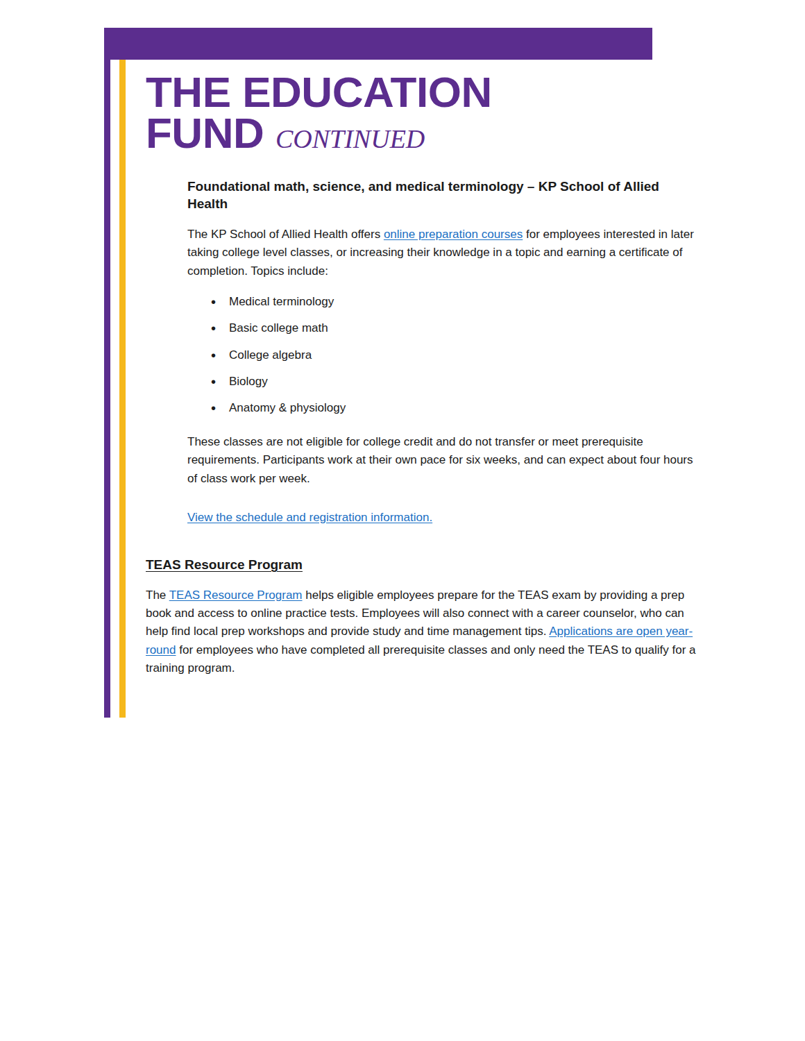The Education
Fund Continued
Foundational math, science, and medical terminology – KP School of Allied Health
The KP School of Allied Health offers online preparation courses for employees interested in later taking college level classes, or increasing their knowledge in a topic and earning a certificate of completion. Topics include:
Medical terminology
Basic college math
College algebra
Biology
Anatomy & physiology
These classes are not eligible for college credit and do not transfer or meet prerequisite requirements. Participants work at their own pace for six weeks, and can expect about four hours of class work per week.
View the schedule and registration information.
TEAS Resource Program
The TEAS Resource Program helps eligible employees prepare for the TEAS exam by providing a prep book and access to online practice tests. Employees will also connect with a career counselor, who can help find local prep workshops and provide study and time management tips. Applications are open year-round for employees who have completed all prerequisite classes and only need the TEAS to qualify for a training program.